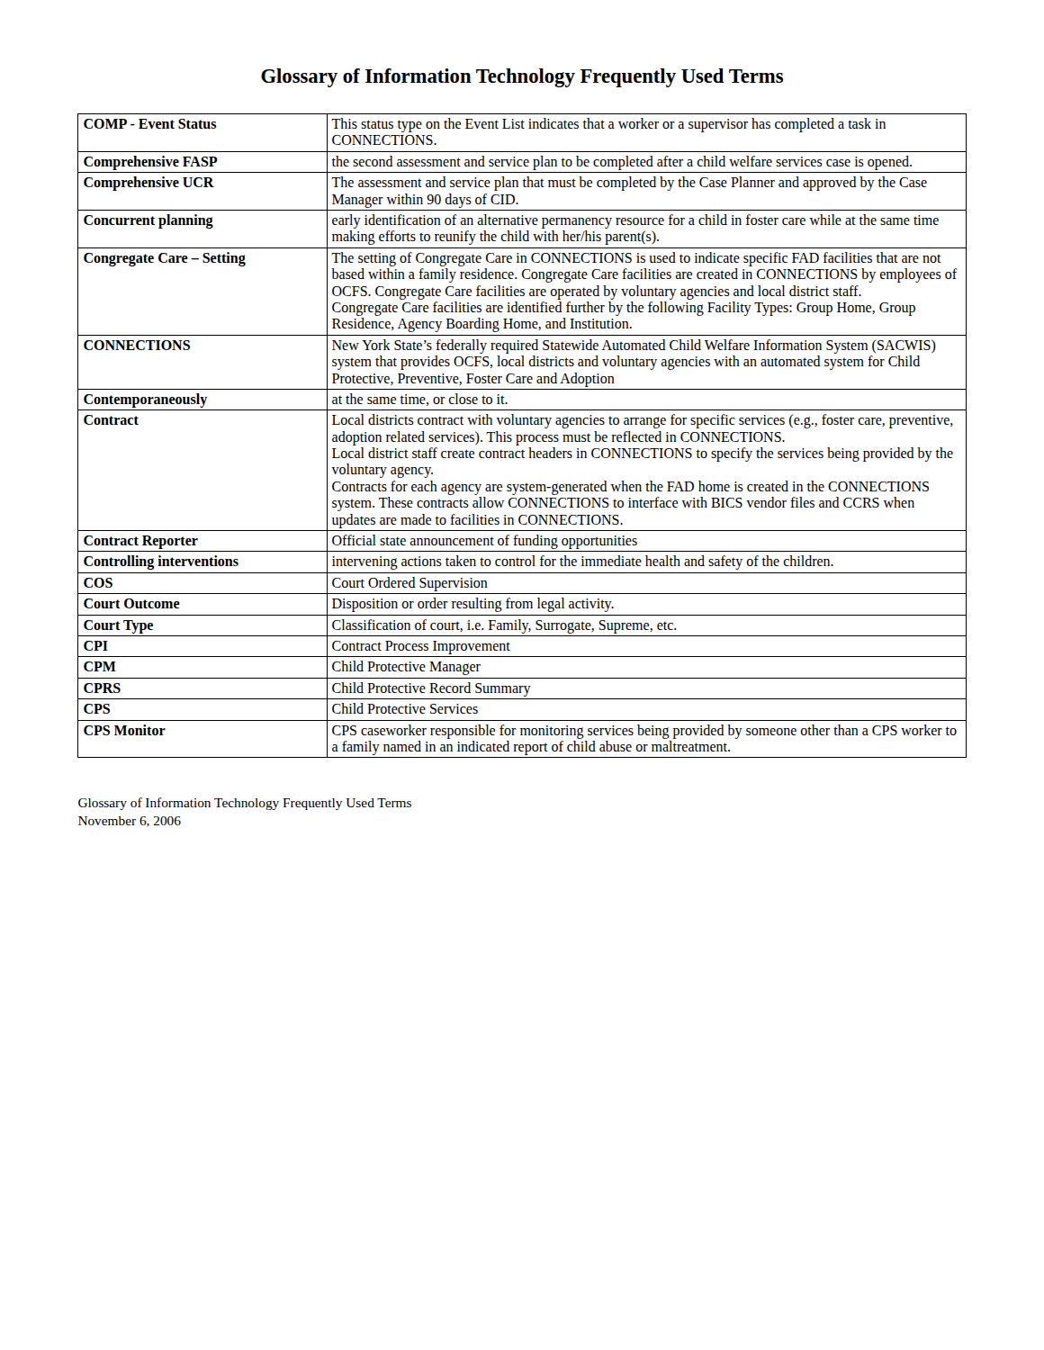Glossary of Information Technology Frequently Used Terms
| COMP - Event Status | This status type on the Event List indicates that a worker or a supervisor has completed a task in CONNECTIONS. |
| Comprehensive FASP | the second assessment and service plan to be completed after a child welfare services case is opened. |
| Comprehensive UCR | The assessment and service plan that must be completed by the Case Planner and approved by the Case Manager within 90 days of CID. |
| Concurrent planning | early identification of an alternative permanency resource for a child in foster care while at the same time making efforts to reunify the child with her/his parent(s). |
| Congregate Care – Setting | The setting of Congregate Care in CONNECTIONS is used to indicate specific FAD facilities that are not based within a family residence. Congregate Care facilities are created in CONNECTIONS by employees of OCFS. Congregate Care facilities are operated by voluntary agencies and local district staff. Congregate Care facilities are identified further by the following Facility Types: Group Home, Group Residence, Agency Boarding Home, and Institution. |
| CONNECTIONS | New York State’s federally required Statewide Automated Child Welfare Information System (SACWIS) system that provides OCFS, local districts and voluntary agencies with an automated system for Child Protective, Preventive, Foster Care and Adoption |
| Contemporaneously | at the same time, or close to it. |
| Contract | Local districts contract with voluntary agencies to arrange for specific services (e.g., foster care, preventive, adoption related services). This process must be reflected in CONNECTIONS. Local district staff create contract headers in CONNECTIONS to specify the services being provided by the voluntary agency. Contracts for each agency are system-generated when the FAD home is created in the CONNECTIONS system. These contracts allow CONNECTIONS to interface with BICS vendor files and CCRS when updates are made to facilities in CONNECTIONS. |
| Contract Reporter | Official state announcement of funding opportunities |
| Controlling interventions | intervening actions taken to control for the immediate health and safety of the children. |
| COS | Court Ordered Supervision |
| Court Outcome | Disposition or order resulting from legal activity. |
| Court Type | Classification of court, i.e. Family, Surrogate, Supreme, etc. |
| CPI | Contract Process Improvement |
| CPM | Child Protective Manager |
| CPRS | Child Protective Record Summary |
| CPS | Child Protective Services |
| CPS Monitor | CPS caseworker responsible for monitoring services being provided by someone other than a CPS worker to a family named in an indicated report of child abuse or maltreatment. |
Glossary of Information Technology Frequently Used Terms
November 6, 2006